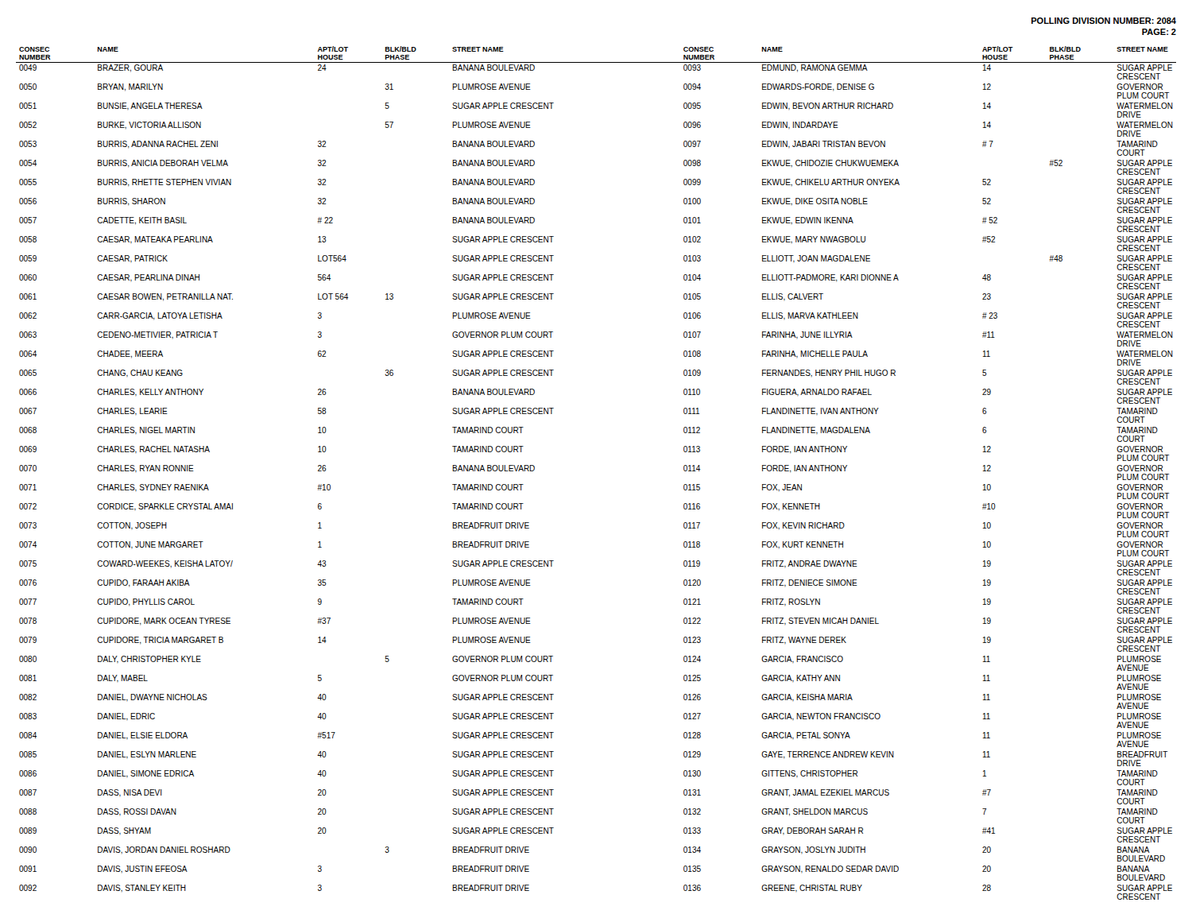POLLING DIVISION NUMBER: 2084
PAGE: 2
| CONSEC NUMBER | NAME | APT/LOT HOUSE | BLK/BLD PHASE | STREET NAME | | CONSEC NUMBER | NAME | APT/LOT HOUSE | BLK/BLD PHASE | STREET NAME |
| --- | --- | --- | --- | --- | --- | --- | --- | --- | --- | --- |
| 0049 | BRAZER, GOURA | 24 | | BANANA BOULEVARD | | 0093 | EDMUND, RAMONA GEMMA | 14 | | SUGAR APPLE CRESCENT |
| 0050 | BRYAN, MARILYN | | 31 | PLUMROSE AVENUE | | 0094 | EDWARDS-FORDE, DENISE G | 12 | | GOVERNOR PLUM COURT |
| 0051 | BUNSIE, ANGELA THERESA | | 5 | SUGAR APPLE CRESCENT | | 0095 | EDWIN, BEVON ARTHUR RICHARD | 14 | | WATERMELON DRIVE |
| 0052 | BURKE, VICTORIA ALLISON | | 57 | PLUMROSE AVENUE | | 0096 | EDWIN, INDARDAYE | 14 | | WATERMELON DRIVE |
| 0053 | BURRIS, ADANNA RACHEL ZENI | 32 | | BANANA BOULEVARD | | 0097 | EDWIN, JABARI TRISTAN BEVON | # 7 | | TAMARIND COURT |
| 0054 | BURRIS, ANICIA DEBORAH VELMA | 32 | | BANANA BOULEVARD | | 0098 | EKWUE, CHIDOZIE CHUKWUEMEKA | | #52 | SUGAR APPLE CRESCENT |
| 0055 | BURRIS, RHETTE STEPHEN VIVIAN | 32 | | BANANA BOULEVARD | | 0099 | EKWUE, CHIKELU ARTHUR ONYEKA | 52 | | SUGAR APPLE CRESCENT |
| 0056 | BURRIS, SHARON | 32 | | BANANA BOULEVARD | | 0100 | EKWUE, DIKE OSITA NOBLE | 52 | | SUGAR APPLE CRESCENT |
| 0057 | CADETTE, KEITH BASIL | # 22 | | BANANA BOULEVARD | | 0101 | EKWUE, EDWIN IKENNA | # 52 | | SUGAR APPLE CRESCENT |
| 0058 | CAESAR, MATEAKA PEARLINA | 13 | | SUGAR APPLE CRESCENT | | 0102 | EKWUE, MARY NWAGBOLU | #52 | | SUGAR APPLE CRESCENT |
| 0059 | CAESAR, PATRICK | LOT564 | | SUGAR APPLE CRESCENT | | 0103 | ELLIOTT, JOAN MAGDALENE | | #48 | SUGAR APPLE CRESCENT |
| 0060 | CAESAR, PEARLINA DINAH | 564 | | SUGAR APPLE CRESCENT | | 0104 | ELLIOTT-PADMORE, KARI DIONNE A | 48 | | SUGAR APPLE CRESCENT |
| 0061 | CAESAR BOWEN, PETRANILLA NAT. | LOT 564 | 13 | SUGAR APPLE CRESCENT | | 0105 | ELLIS, CALVERT | 23 | | SUGAR APPLE CRESCENT |
| 0062 | CARR-GARCIA, LATOYA LETISHA | 3 | | PLUMROSE AVENUE | | 0106 | ELLIS, MARVA KATHLEEN | # 23 | | SUGAR APPLE CRESCENT |
| 0063 | CEDENO-METIVIER, PATRICIA T | 3 | | GOVERNOR PLUM COURT | | 0107 | FARINHA, JUNE ILLYRIA | #11 | | WATERMELON DRIVE |
| 0064 | CHADEE, MEERA | 62 | | SUGAR APPLE CRESCENT | | 0108 | FARINHA, MICHELLE PAULA | 11 | | WATERMELON DRIVE |
| 0065 | CHANG, CHAU KEANG | | 36 | SUGAR APPLE CRESCENT | | 0109 | FERNANDES, HENRY PHIL HUGO R | 5 | | SUGAR APPLE CRESCENT |
| 0066 | CHARLES, KELLY ANTHONY | 26 | | BANANA BOULEVARD | | 0110 | FIGUERA, ARNALDO RAFAEL | 29 | | SUGAR APPLE CRESCENT |
| 0067 | CHARLES, LEARIE | 58 | | SUGAR APPLE CRESCENT | | 0111 | FLANDINETTE, IVAN ANTHONY | 6 | | TAMARIND COURT |
| 0068 | CHARLES, NIGEL MARTIN | 10 | | TAMARIND COURT | | 0112 | FLANDINETTE, MAGDALENA | 6 | | TAMARIND COURT |
| 0069 | CHARLES, RACHEL NATASHA | 10 | | TAMARIND COURT | | 0113 | FORDE, IAN ANTHONY | 12 | | GOVERNOR PLUM COURT |
| 0070 | CHARLES, RYAN RONNIE | 26 | | BANANA BOULEVARD | | 0114 | FORDE, IAN ANTHONY | 12 | | GOVERNOR PLUM COURT |
| 0071 | CHARLES, SYDNEY RAENIKA | #10 | | TAMARIND COURT | | 0115 | FOX, JEAN | 10 | | GOVERNOR PLUM COURT |
| 0072 | CORDICE, SPARKLE CRYSTAL AMAI | 6 | | TAMARIND COURT | | 0116 | FOX, KENNETH | #10 | | GOVERNOR PLUM COURT |
| 0073 | COTTON, JOSEPH | 1 | | BREADFRUIT DRIVE | | 0117 | FOX, KEVIN RICHARD | 10 | | GOVERNOR PLUM COURT |
| 0074 | COTTON, JUNE MARGARET | 1 | | BREADFRUIT DRIVE | | 0118 | FOX, KURT KENNETH | 10 | | GOVERNOR PLUM COURT |
| 0075 | COWARD-WEEKES, KEISHA LATOY/ | 43 | | SUGAR APPLE CRESCENT | | 0119 | FRITZ, ANDRAE DWAYNE | 19 | | SUGAR APPLE CRESCENT |
| 0076 | CUPIDO, FARAAH AKIBA | 35 | | PLUMROSE AVENUE | | 0120 | FRITZ, DENIECE SIMONE | 19 | | SUGAR APPLE CRESCENT |
| 0077 | CUPIDO, PHYLLIS CAROL | 9 | | TAMARIND COURT | | 0121 | FRITZ, ROSLYN | 19 | | SUGAR APPLE CRESCENT |
| 0078 | CUPIDORE, MARK OCEAN TYRESE | #37 | | PLUMROSE AVENUE | | 0122 | FRITZ, STEVEN MICAH DANIEL | 19 | | SUGAR APPLE CRESCENT |
| 0079 | CUPIDORE, TRICIA MARGARET B | 14 | | PLUMROSE AVENUE | | 0123 | FRITZ, WAYNE DEREK | 19 | | SUGAR APPLE CRESCENT |
| 0080 | DALY, CHRISTOPHER KYLE | | 5 | GOVERNOR PLUM COURT | | 0124 | GARCIA, FRANCISCO | 11 | | PLUMROSE AVENUE |
| 0081 | DALY, MABEL | 5 | | GOVERNOR PLUM COURT | | 0125 | GARCIA, KATHY ANN | 11 | | PLUMROSE AVENUE |
| 0082 | DANIEL, DWAYNE NICHOLAS | 40 | | SUGAR APPLE CRESCENT | | 0126 | GARCIA, KEISHA MARIA | 11 | | PLUMROSE AVENUE |
| 0083 | DANIEL, EDRIC | 40 | | SUGAR APPLE CRESCENT | | 0127 | GARCIA, NEWTON FRANCISCO | 11 | | PLUMROSE AVENUE |
| 0084 | DANIEL, ELSIE ELDORA | #517 | | SUGAR APPLE CRESCENT | | 0128 | GARCIA, PETAL SONYA | 11 | | PLUMROSE AVENUE |
| 0085 | DANIEL, ESLYN MARLENE | 40 | | SUGAR APPLE CRESCENT | | 0129 | GAYE, TERRENCE ANDREW KEVIN | 11 | | BREADFRUIT DRIVE |
| 0086 | DANIEL, SIMONE EDRICA | 40 | | SUGAR APPLE CRESCENT | | 0130 | GITTENS, CHRISTOPHER | 1 | | TAMARIND COURT |
| 0087 | DASS, NISA DEVI | 20 | | SUGAR APPLE CRESCENT | | 0131 | GRANT, JAMAL EZEKIEL MARCUS | #7 | | TAMARIND COURT |
| 0088 | DASS, ROSSI DAVAN | 20 | | SUGAR APPLE CRESCENT | | 0132 | GRANT, SHELDON MARCUS | 7 | | TAMARIND COURT |
| 0089 | DASS, SHYAM | 20 | | SUGAR APPLE CRESCENT | | 0133 | GRAY, DEBORAH SARAH R | #41 | | SUGAR APPLE CRESCENT |
| 0090 | DAVIS, JORDAN DANIEL ROSHARD | | 3 | BREADFRUIT DRIVE | | 0134 | GRAYSON, JOSLYN JUDITH | 20 | | BANANA BOULEVARD |
| 0091 | DAVIS, JUSTIN EFEOSA | 3 | | BREADFRUIT DRIVE | | 0135 | GRAYSON, RENALDO SEDAR DAVID | 20 | | BANANA BOULEVARD |
| 0092 | DAVIS, STANLEY KEITH | 3 | | BREADFRUIT DRIVE | | 0136 | GREENE, CHRISTAL RUBY | 28 | | SUGAR APPLE CRESCENT |